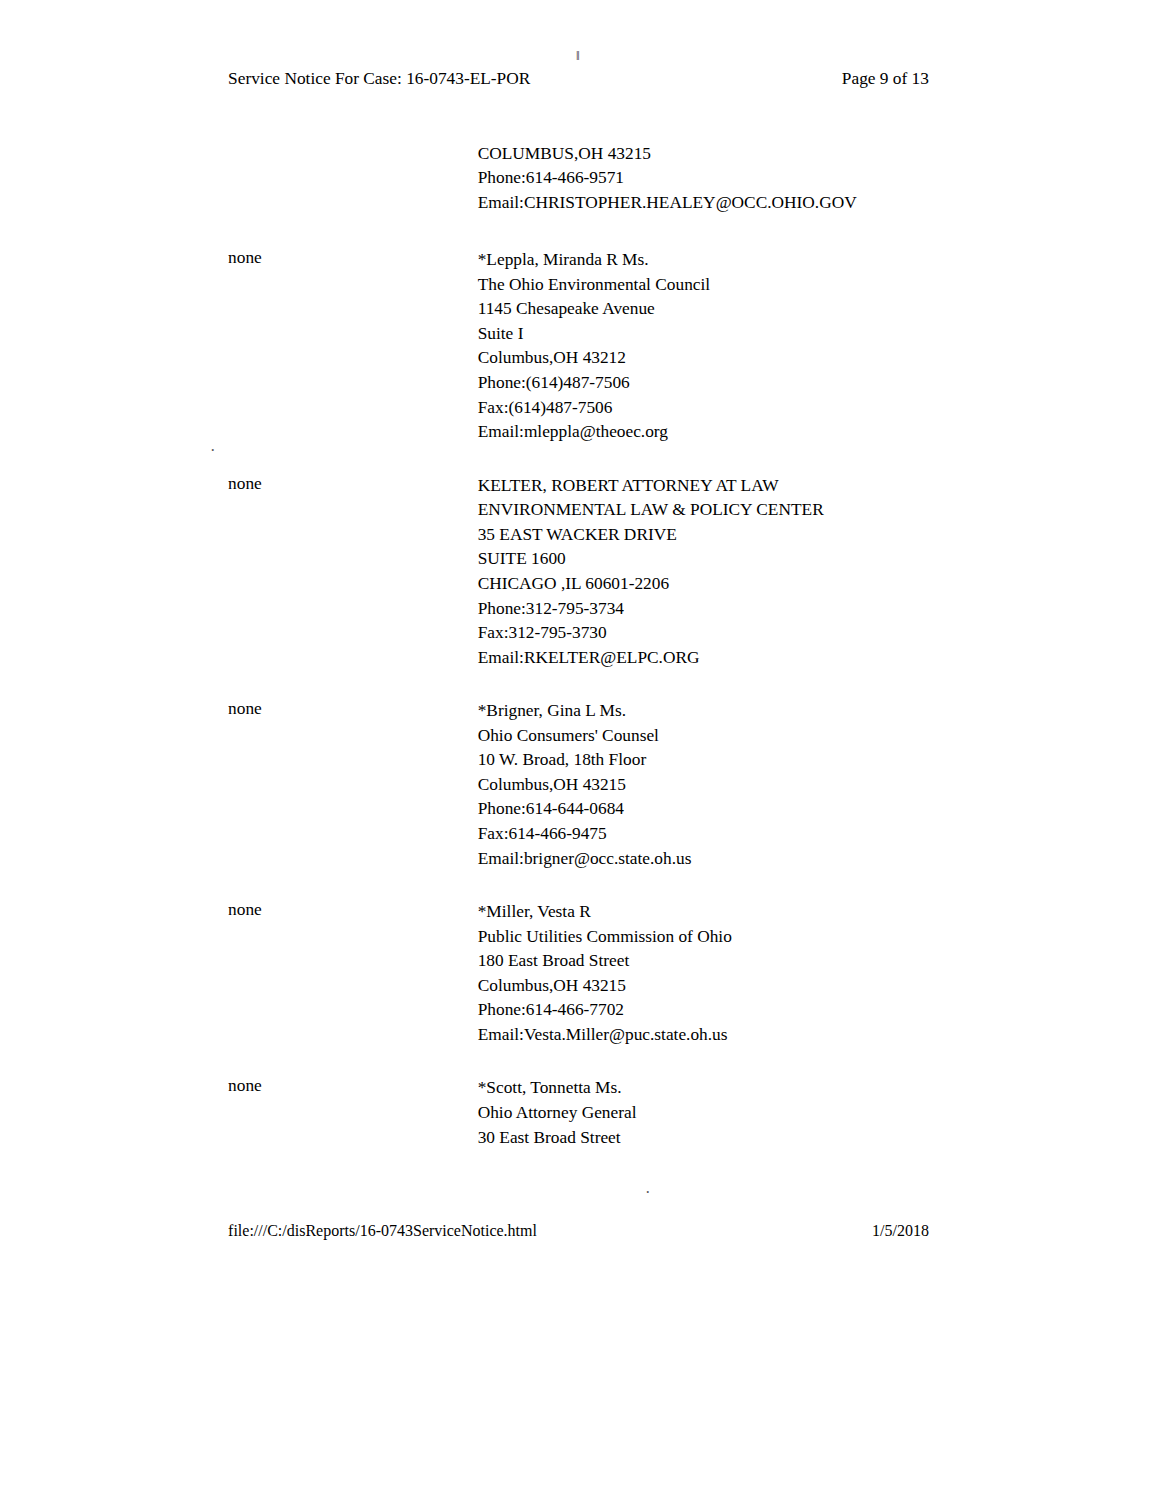ǁ
Service Notice For Case: 16-0743-EL-POR
Page 9 of 13
| | COLUMBUS,OH 43215 Phone:614-466-9571 Email:CHRISTOPHER.HEALEY@OCC.OHIO.GOV |
| none | *Leppla, Miranda R Ms. The Ohio Environmental Council 1145 Chesapeake Avenue Suite I Columbus,OH 43212 Phone:(614)487-7506 Fax:(614)487-7506 Email:mleppla@theoec.org |
| none | KELTER, ROBERT ATTORNEY AT LAW ENVIRONMENTAL LAW & POLICY CENTER 35 EAST WACKER DRIVE SUITE 1600 CHICAGO ,IL 60601-2206 Phone:312-795-3734 Fax:312-795-3730 Email:RKELTER@ELPC.ORG |
| none | *Brigner, Gina L Ms. Ohio Consumers' Counsel 10 W. Broad, 18th Floor Columbus,OH 43215 Phone:614-644-0684 Fax:614-466-9475 Email:brigner@occ.state.oh.us |
| none | *Miller, Vesta R Public Utilities Commission of Ohio 180 East Broad Street Columbus,OH 43215 Phone:614-466-7702 Email:Vesta.Miller@puc.state.oh.us |
| none | *Scott, Tonnetta Ms. Ohio Attorney General 30 East Broad Street |
.
.
file:///C:/disReports/16-0743ServiceNotice.html
1/5/2018